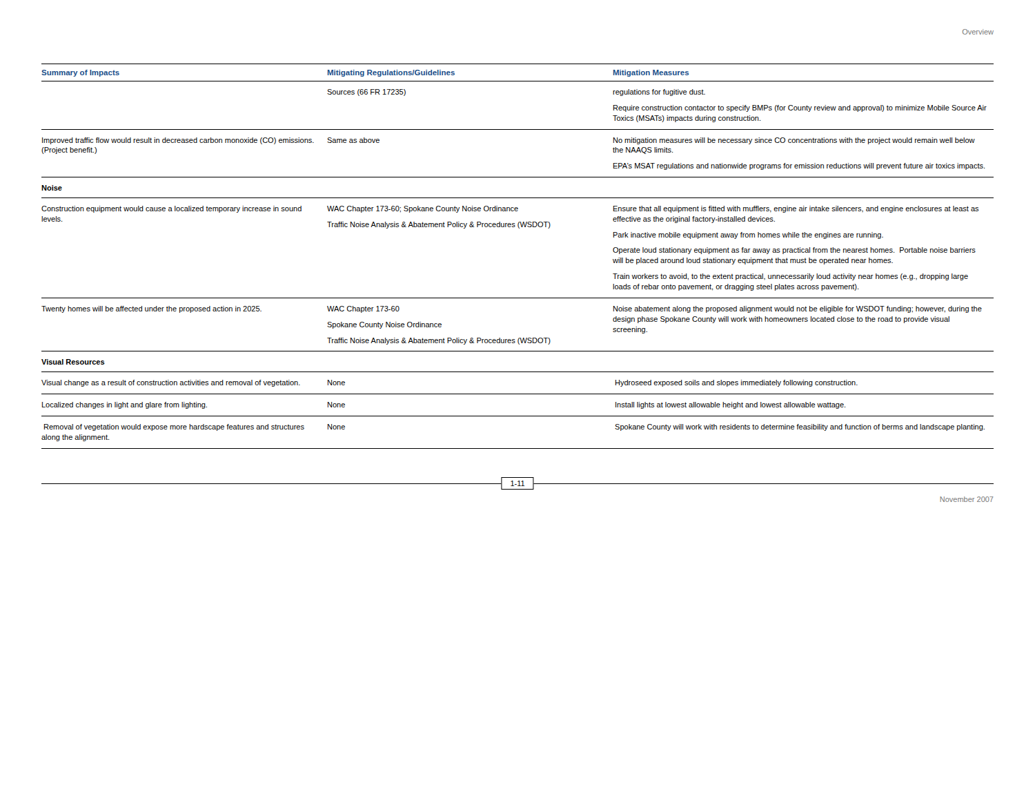Overview
| Summary of Impacts | Mitigating Regulations/Guidelines | Mitigation Measures |
| --- | --- | --- |
| | Sources (66 FR 17235) | regulations for fugitive dust. Require construction contactor to specify BMPs (for County review and approval) to minimize Mobile Source Air Toxics (MSATs) impacts during construction. |
| Improved traffic flow would result in decreased carbon monoxide (CO) emissions. (Project benefit.) | Same as above | No mitigation measures will be necessary since CO concentrations with the project would remain well below the NAAQS limits. EPA’s MSAT regulations and nationwide programs for emission reductions will prevent future air toxics impacts. |
| Noise |
| Construction equipment would cause a localized temporary increase in sound levels. | WAC Chapter 173-60; Spokane County Noise Ordinance Traffic Noise Analysis & Abatement Policy & Procedures (WSDOT) | Ensure that all equipment is fitted with mufflers, engine air intake silencers, and engine enclosures at least as effective as the original factory-installed devices. Park inactive mobile equipment away from homes while the engines are running. Operate loud stationary equipment as far away as practical from the nearest homes. Portable noise barriers will be placed around loud stationary equipment that must be operated near homes. Train workers to avoid, to the extent practical, unnecessarily loud activity near homes (e.g., dropping large loads of rebar onto pavement, or dragging steel plates across pavement). |
| Twenty homes will be affected under the proposed action in 2025. | WAC Chapter 173-60 Spokane County Noise Ordinance Traffic Noise Analysis & Abatement Policy & Procedures (WSDOT) | Noise abatement along the proposed alignment would not be eligible for WSDOT funding; however, during the design phase Spokane County will work with homeowners located close to the road to provide visual screening. |
| Visual Resources |
| Visual change as a result of construction activities and removal of vegetation. | None | Hydroseed exposed soils and slopes immediately following construction. |
| Localized changes in light and glare from lighting. | None | Install lights at lowest allowable height and lowest allowable wattage. |
| Removal of vegetation would expose more hardscape features and structures along the alignment. | None | Spokane County will work with residents to determine feasibility and function of berms and landscape planting. |
1-11
November 2007